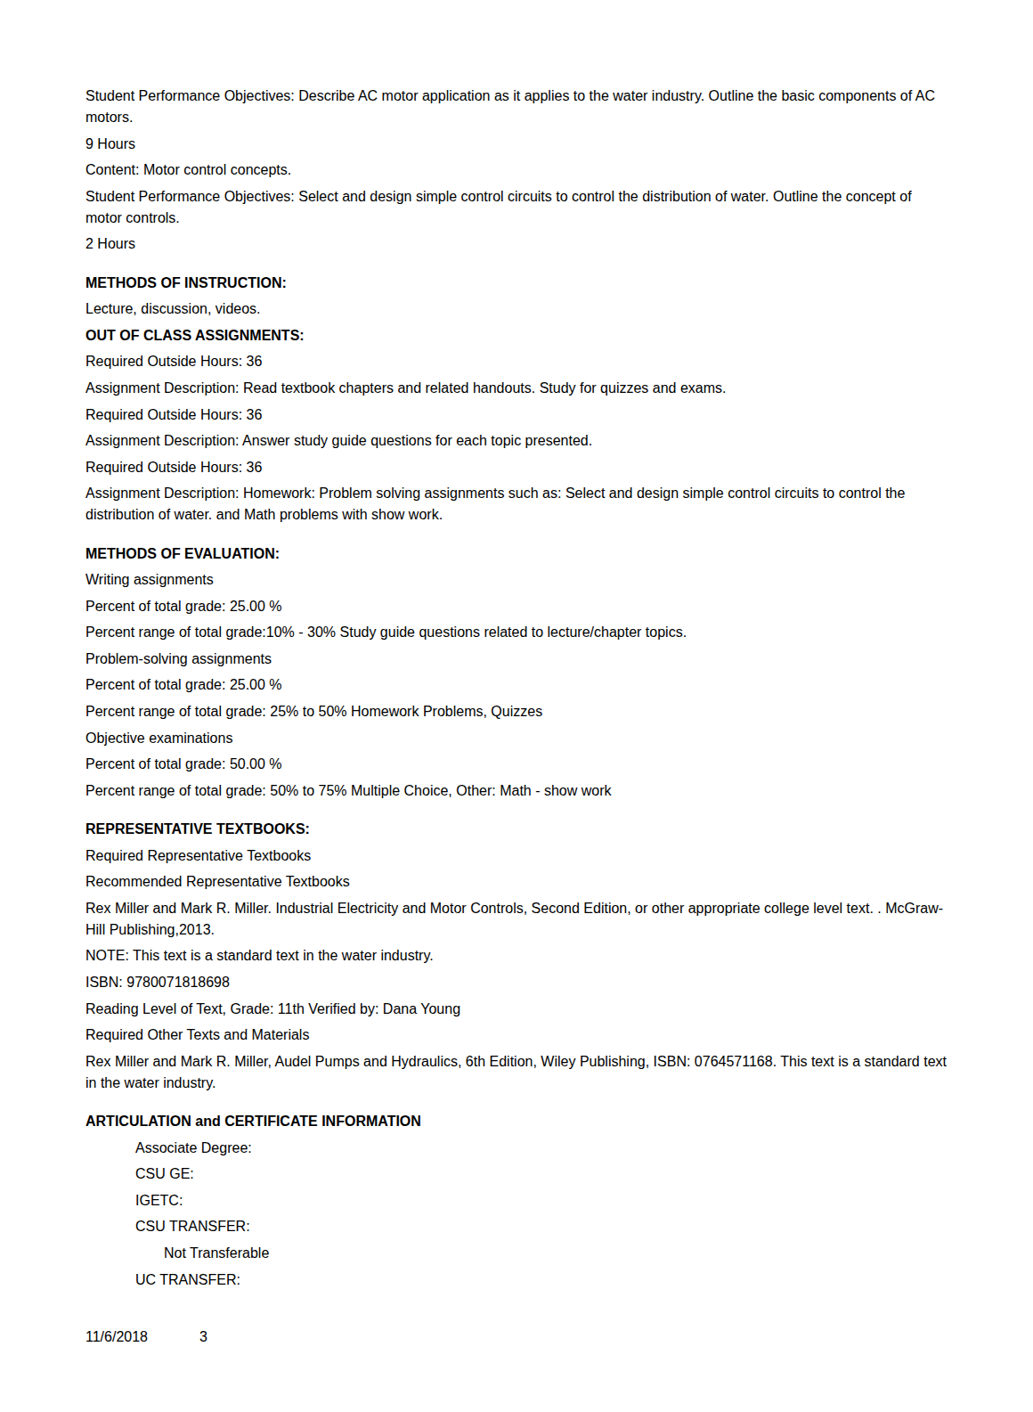Student Performance Objectives: Describe AC motor application as it applies to the water industry. Outline the basic components of AC motors.
9 Hours
Content: Motor control concepts.
Student Performance Objectives: Select and design simple control circuits to control the distribution of water. Outline the concept of motor controls.
2 Hours
METHODS OF INSTRUCTION:
Lecture, discussion, videos.
OUT OF CLASS ASSIGNMENTS:
Required Outside Hours: 36
Assignment Description: Read textbook chapters and related handouts. Study for quizzes and exams.
Required Outside Hours: 36
Assignment Description: Answer study guide questions for each topic presented.
Required Outside Hours: 36
Assignment Description: Homework: Problem solving assignments such as: Select and design simple control circuits to control the distribution of water. and Math problems with show work.
METHODS OF EVALUATION:
Writing assignments
Percent of total grade: 25.00 %
Percent range of total grade:10% - 30% Study guide questions related to lecture/chapter topics.
Problem-solving assignments
Percent of total grade: 25.00 %
Percent range of total grade: 25% to 50% Homework Problems, Quizzes
Objective examinations
Percent of total grade: 50.00 %
Percent range of total grade: 50% to 75% Multiple Choice, Other: Math - show work
REPRESENTATIVE TEXTBOOKS:
Required Representative Textbooks
Recommended Representative Textbooks
Rex Miller and Mark R. Miller. Industrial Electricity and Motor Controls, Second Edition, or other appropriate college level text. . McGraw-Hill Publishing,2013.
NOTE: This text is a standard text in the water industry.
ISBN: 9780071818698
Reading Level of Text, Grade: 11th Verified by: Dana Young
Required Other Texts and Materials
Rex Miller and Mark R. Miller, Audel Pumps and Hydraulics, 6th Edition, Wiley Publishing, ISBN: 0764571168. This text is a standard text in the water industry.
ARTICULATION and CERTIFICATE INFORMATION
Associate Degree:
CSU GE:
IGETC:
CSU TRANSFER:
Not Transferable
UC TRANSFER:
11/6/2018 3